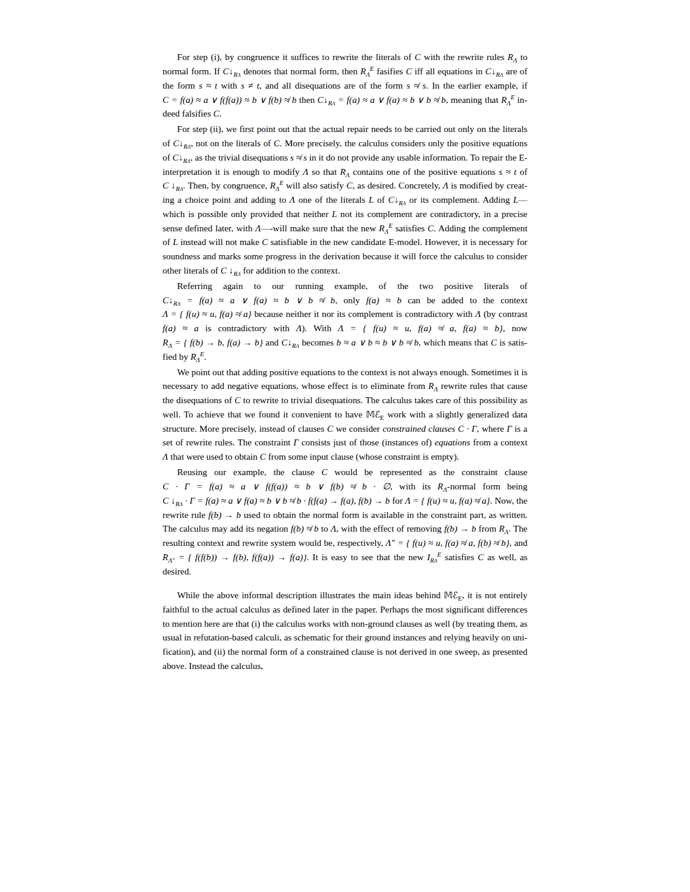For step (i), by congruence it suffices to rewrite the literals of C with the rewrite rules RΛ to normal form. If C↓RΛ denotes that normal form, then RΛE fasifies C iff all equations in C↓RΛ are of the form s ≈ t with s ≠ t, and all disequations are of the form s ≉ s. In the earlier example, if C = f(a) ≈ a ∨ f(f(a)) ≈ b ∨ f(b) ≉ b then C↓RΛ = f(a) ≈ a ∨ f(a) ≈ b ∨ b ≉ b, meaning that RΛE indeed falsifies C.
For step (ii), we first point out that the actual repair needs to be carried out only on the literals of C↓RΛ, not on the literals of C. More precisely, the calculus considers only the positive equations of C↓RΛ, as the trivial disequations s ≉ s in it do not provide any usable information. To repair the E-interpretation it is enough to modify Λ so that RΛ contains one of the positive equations s ≈ t of C ↓RΛ. Then, by congruence, RΛE will also satisfy C, as desired. Concretely, Λ is modified by creating a choice point and adding to Λ one of the literals L of C↓RΛ or its complement. Adding L—which is possible only provided that neither L not its complement are contradictory, in a precise sense defined later, with Λ—-will make sure that the new RΛE satisfies C. Adding the complement of L instead will not make C satisfiable in the new candidate E-model. However, it is necessary for soundness and marks some progress in the derivation because it will force the calculus to consider other literals of C ↓RΛ for addition to the context.
Referring again to our running example, of the two positive literals of C↓RΛ = f(a) ≈ a ∨ f(a) ≈ b ∨ b ≉ b, only f(a) ≈ b can be added to the context Λ = { f(u) ≈ u, f(a) ≉ a} because neither it nor its complement is contradictory with Λ (by contrast f(a) ≈ a is contradictory with Λ). With Λ = { f(u) ≈ u, f(a) ≉ a, f(a) ≈ b}, now RΛ = { f(b) → b, f(a) → b} and C↓RΛ becomes b ≈ a ∨ b ≈ b ∨ b ≉ b, which means that C is satisfied by RΛE.
We point out that adding positive equations to the context is not always enough. Sometimes it is necessary to add negative equations, whose effect is to eliminate from RΛ rewrite rules that cause the disequations of C to rewrite to trivial disequations. The calculus takes care of this possibility as well. To achieve that we found it convenient to have 𝕄ℰE work with a slightly generalized data structure. More precisely, instead of clauses C we consider constrained clauses C · Γ, where Γ is a set of rewrite rules. The constraint Γ consists just of those (instances of) equations from a context Λ that were used to obtain C from some input clause (whose constraint is empty).
Reusing our example, the clause C would be represented as the constraint clause C · Γ = f(a) ≈ a ∨ f(f(a)) ≈ b ∨ f(b) ≉ b · ∅, with its RΛ-normal form being C ↓RΛ · Γ = f(a) ≈ a ∨ f(a) ≈ b ∨ b ≉ b · f(f(a) → f(a), f(b) → b for Λ = { f(u) ≈ u, f(a) ≉ a}. Now, the rewrite rule f(b) → b used to obtain the normal form is available in the constraint part, as written. The calculus may add its negation f(b) ≉ b to Λ, with the effect of removing f(b) → b from RΛ. The resulting context and rewrite system would be, respectively, Λ″ = { f(u) ≈ u, f(a) ≉ a, f(b) ≉ b}, and RΛ″ = { f(f(b)) → f(b), f(f(a)) → f(a)}. It is easy to see that the new IRΛE satisfies C as well, as desired.
While the above informal description illustrates the main ideas behind 𝕄ℰE, it is not entirely faithful to the actual calculus as defined later in the paper. Perhaps the most significant differences to mention here are that (i) the calculus works with non-ground clauses as well (by treating them, as usual in refutation-based calculi, as schematic for their ground instances and relying heavily on unification), and (ii) the normal form of a constrained clause is not derived in one sweep, as presented above. Instead the calculus,